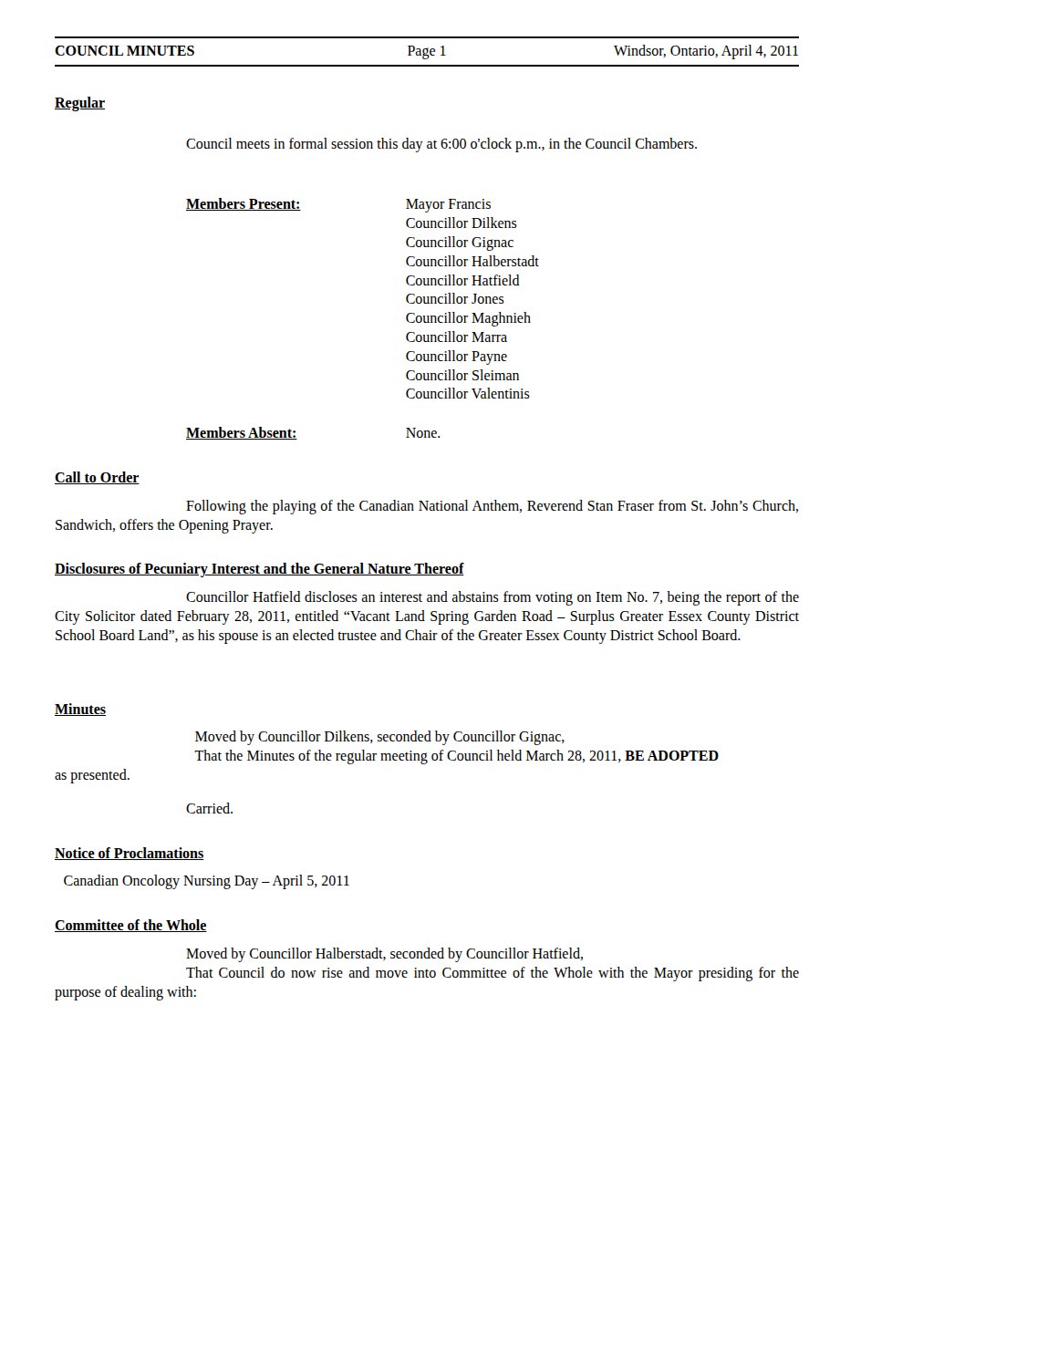COUNCIL MINUTES
Page 1
Windsor, Ontario, April 4, 2011
Regular
Council meets in formal session this day at 6:00 o'clock p.m., in the Council Chambers.
| Members Present: | Mayor Francis Councillor Dilkens Councillor Gignac Councillor Halberstadt Councillor Hatfield Councillor Jones Councillor Maghnieh Councillor Marra Councillor Payne Councillor Sleiman Councillor Valentinis |
| Members Absent: | None. |
Call to Order
Following the playing of the Canadian National Anthem, Reverend Stan Fraser from St. John’s Church, Sandwich, offers the Opening Prayer.
Disclosures of Pecuniary Interest and the General Nature Thereof
Councillor Hatfield discloses an interest and abstains from voting on Item No. 7, being the report of the City Solicitor dated February 28, 2011, entitled “Vacant Land Spring Garden Road – Surplus Greater Essex County District School Board Land”, as his spouse is an elected trustee and Chair of the Greater Essex County District School Board.
Minutes
Moved by Councillor Dilkens, seconded by Councillor Gignac,
That the Minutes of the regular meeting of Council held March 28, 2011, BE ADOPTED
as presented.
Carried.
Notice of Proclamations
Canadian Oncology Nursing Day – April 5, 2011
Committee of the Whole
Moved by Councillor Halberstadt, seconded by Councillor Hatfield,
That Council do now rise and move into Committee of the Whole with the Mayor presiding for the purpose of dealing with: